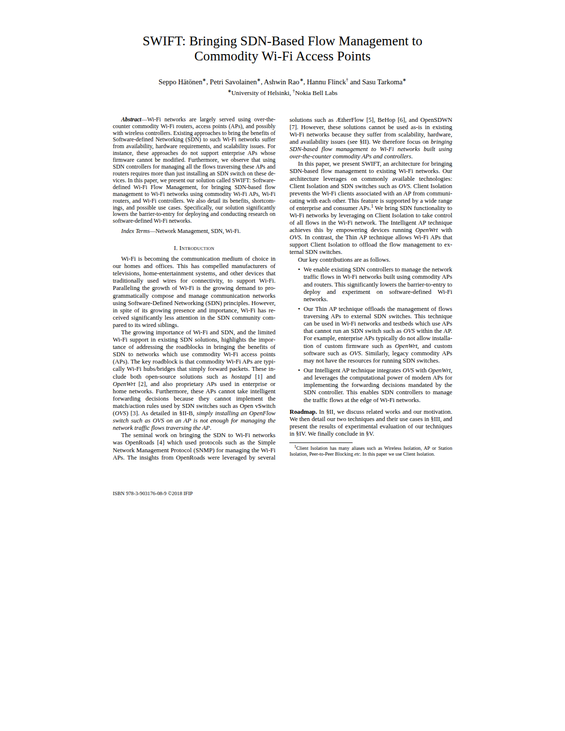SWIFT: Bringing SDN-Based Flow Management to
Commodity Wi-Fi Access Points
Seppo Hätönen∗, Petri Savolainen∗, Ashwin Rao∗, Hannu Flinck† and Sasu Tarkoma∗
∗University of Helsinki, †Nokia Bell Labs
Abstract—Wi-Fi networks are largely served using over-the-counter commodity Wi-Fi routers, access points (APs), and possibly with wireless controllers. Existing approaches to bring the benefits of Software-defined Networking (SDN) to such Wi-Fi networks suffer from availability, hardware requirements, and scalability issues. For instance, these approaches do not support enterprise APs whose firmware cannot be modified. Furthermore, we observe that using SDN controllers for managing all the flows traversing these APs and routers requires more than just installing an SDN switch on these devices. In this paper, we present our solution called SWIFT: Software-defined Wi-Fi Flow Management, for bringing SDN-based flow management to Wi-Fi networks using commodity Wi-Fi APs, Wi-Fi routers, and Wi-Fi controllers. We also detail its benefits, shortcomings, and possible use cases. Specifically, our solution significantly lowers the barrier-to-entry for deploying and conducting research on software-defined Wi-Fi networks.
Index Terms—Network Management, SDN, Wi-Fi.
I. Introduction
Wi-Fi is becoming the communication medium of choice in our homes and offices. This has compelled manufacturers of televisions, home-entertainment systems, and other devices that traditionally used wires for connectivity, to support Wi-Fi. Paralleling the growth of Wi-Fi is the growing demand to programmatically compose and manage communication networks using Software-Defined Networking (SDN) principles. However, in spite of its growing presence and importance, Wi-Fi has received significantly less attention in the SDN community compared to its wired siblings.
The growing importance of Wi-Fi and SDN, and the limited Wi-Fi support in existing SDN solutions, highlights the importance of addressing the roadblocks in bringing the benefits of SDN to networks which use commodity Wi-Fi access points (APs). The key roadblock is that commodity Wi-Fi APs are typically Wi-Fi hubs/bridges that simply forward packets. These include both open-source solutions such as hostapd [1] and OpenWrt [2], and also proprietary APs used in enterprise or home networks. Furthermore, these APs cannot take intelligent forwarding decisions because they cannot implement the match/action rules used by SDN switches such as Open vSwitch (OVS) [3]. As detailed in §II-B, simply installing an OpenFlow switch such as OVS on an AP is not enough for managing the network traffic flows traversing the AP.
The seminal work on bringing the SDN to Wi-Fi networks was OpenRoads [4] which used protocols such as the Simple Network Management Protocol (SNMP) for managing the Wi-Fi APs. The insights from OpenRoads were leveraged by several solutions such as ÆtherFlow [5], BeHop [6], and OpenSDWN [7]. However, these solutions cannot be used as-is in existing Wi-Fi networks because they suffer from scalability, hardware, and availability issues (see §II). We therefore focus on bringing SDN-based flow management to Wi-Fi networks built using over-the-counter commodity APs and controllers.
In this paper, we present SWIFT, an architecture for bringing SDN-based flow management to existing Wi-Fi networks. Our architecture leverages on commonly available technologies: Client Isolation and SDN switches such as OVS. Client Isolation prevents the Wi-Fi clients associated with an AP from communicating with each other. This feature is supported by a wide range of enterprise and consumer APs.1 We bring SDN functionality to Wi-Fi networks by leveraging on Client Isolation to take control of all flows in the Wi-Fi network. The Intelligent AP technique achieves this by empowering devices running OpenWrt with OVS. In contrast, the Thin AP technique allows Wi-Fi APs that support Client Isolation to offload the flow management to external SDN switches.
Our key contributions are as follows.
We enable existing SDN controllers to manage the network traffic flows in Wi-Fi networks built using commodity APs and routers. This significantly lowers the barrier-to-entry to deploy and experiment on software-defined Wi-Fi networks.
Our Thin AP technique offloads the management of flows traversing APs to external SDN switches. This technique can be used in Wi-Fi networks and testbeds which use APs that cannot run an SDN switch such as OVS within the AP. For example, enterprise APs typically do not allow installation of custom firmware such as OpenWrt, and custom software such as OVS. Similarly, legacy commodity APs may not have the resources for running SDN switches.
Our Intelligent AP technique integrates OVS with OpenWrt, and leverages the computational power of modern APs for implementing the forwarding decisions mandated by the SDN controller. This enables SDN controllers to manage the traffic flows at the edge of Wi-Fi networks.
Roadmap. In §II, we discuss related works and our motivation. We then detail our two techniques and their use cases in §III, and present the results of experimental evaluation of our techniques in §IV. We finally conclude in §V.
1Client Isolation has many aliases such as Wireless Isolation, AP or Station Isolation, Peer-to-Peer Blocking etc. In this paper we use Client Isolation.
ISBN 978-3-903176-08-9 ©2018 IFIP